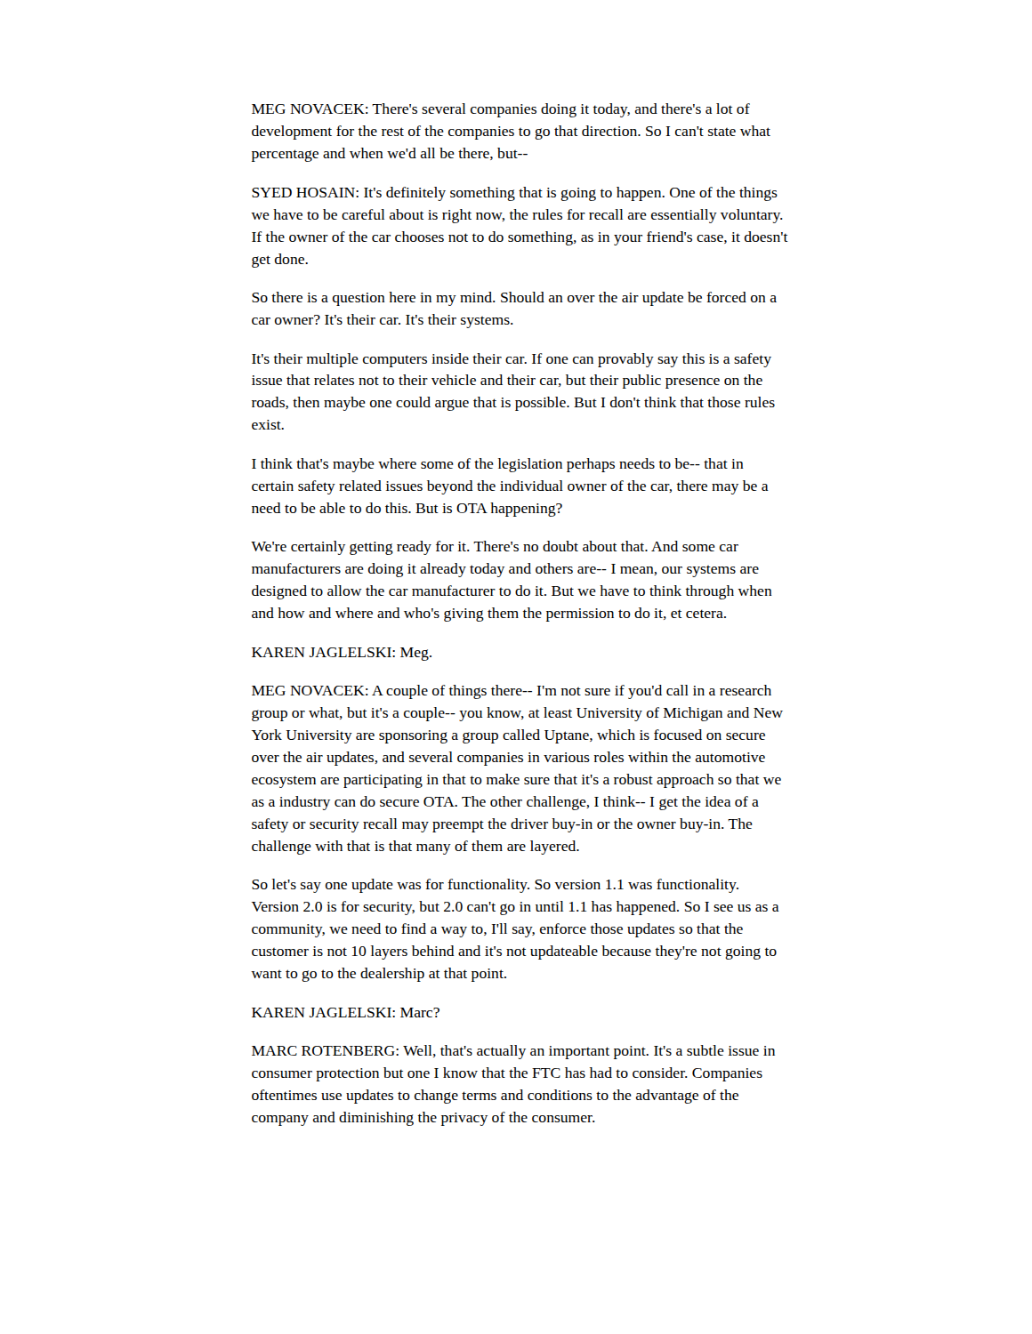MEG NOVACEK: There's several companies doing it today, and there's a lot of development for the rest of the companies to go that direction. So I can't state what percentage and when we'd all be there, but--
SYED HOSAIN: It's definitely something that is going to happen. One of the things we have to be careful about is right now, the rules for recall are essentially voluntary. If the owner of the car chooses not to do something, as in your friend's case, it doesn't get done.
So there is a question here in my mind. Should an over the air update be forced on a car owner? It's their car. It's their systems.
It's their multiple computers inside their car. If one can provably say this is a safety issue that relates not to their vehicle and their car, but their public presence on the roads, then maybe one could argue that is possible. But I don't think that those rules exist.
I think that's maybe where some of the legislation perhaps needs to be-- that in certain safety related issues beyond the individual owner of the car, there may be a need to be able to do this. But is OTA happening?
We're certainly getting ready for it. There's no doubt about that. And some car manufacturers are doing it already today and others are-- I mean, our systems are designed to allow the car manufacturer to do it. But we have to think through when and how and where and who's giving them the permission to do it, et cetera.
KAREN JAGLELSKI: Meg.
MEG NOVACEK: A couple of things there-- I'm not sure if you'd call in a research group or what, but it's a couple-- you know, at least University of Michigan and New York University are sponsoring a group called Uptane, which is focused on secure over the air updates, and several companies in various roles within the automotive ecosystem are participating in that to make sure that it's a robust approach so that we as a industry can do secure OTA. The other challenge, I think-- I get the idea of a safety or security recall may preempt the driver buy-in or the owner buy-in. The challenge with that is that many of them are layered.
So let's say one update was for functionality. So version 1.1 was functionality. Version 2.0 is for security, but 2.0 can't go in until 1.1 has happened. So I see us as a community, we need to find a way to, I'll say, enforce those updates so that the customer is not 10 layers behind and it's not updateable because they're not going to want to go to the dealership at that point.
KAREN JAGLELSKI: Marc?
MARC ROTENBERG: Well, that's actually an important point. It's a subtle issue in consumer protection but one I know that the FTC has had to consider. Companies oftentimes use updates to change terms and conditions to the advantage of the company and diminishing the privacy of the consumer.